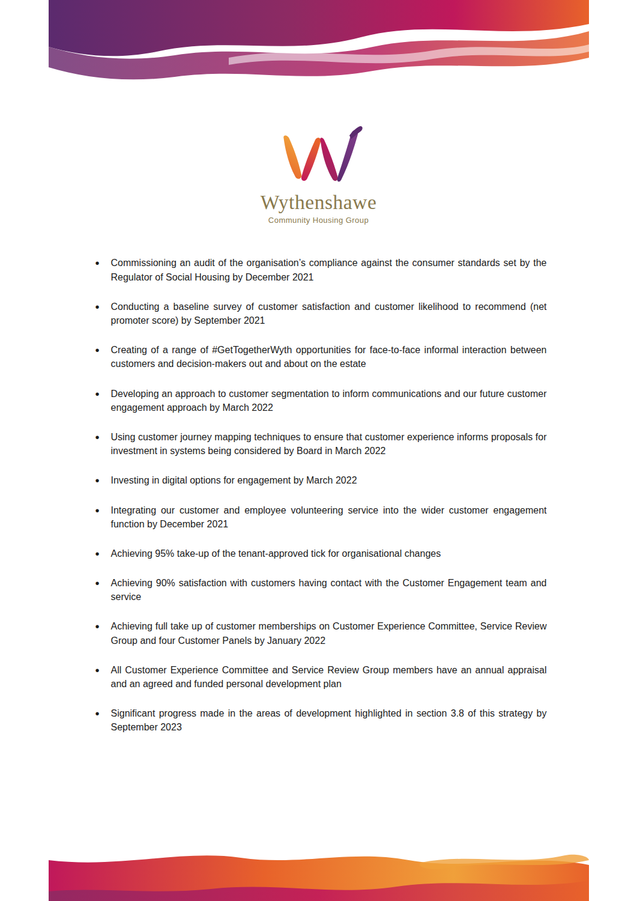Wythenshawe
Community Housing Group
Commissioning an audit of the organisation’s compliance against the consumer standards set by the Regulator of Social Housing by December 2021
Conducting a baseline survey of customer satisfaction and customer likelihood to recommend (net promoter score) by September 2021
Creating of a range of #GetTogetherWyth opportunities for face-to-face informal interaction between customers and decision-makers out and about on the estate
Developing an approach to customer segmentation to inform communications and our future customer engagement approach by March 2022
Using customer journey mapping techniques to ensure that customer experience informs proposals for investment in systems being considered by Board in March 2022
Investing in digital options for engagement by March 2022
Integrating our customer and employee volunteering service into the wider customer engagement function by December 2021
Achieving 95% take-up of the tenant-approved tick for organisational changes
Achieving 90% satisfaction with customers having contact with the Customer Engagement team and service
Achieving full take up of customer memberships on Customer Experience Committee, Service Review Group and four Customer Panels by January 2022
All Customer Experience Committee and Service Review Group members have an annual appraisal and an agreed and funded personal development plan
Significant progress made in the areas of development highlighted in section 3.8 of this strategy by September 2023